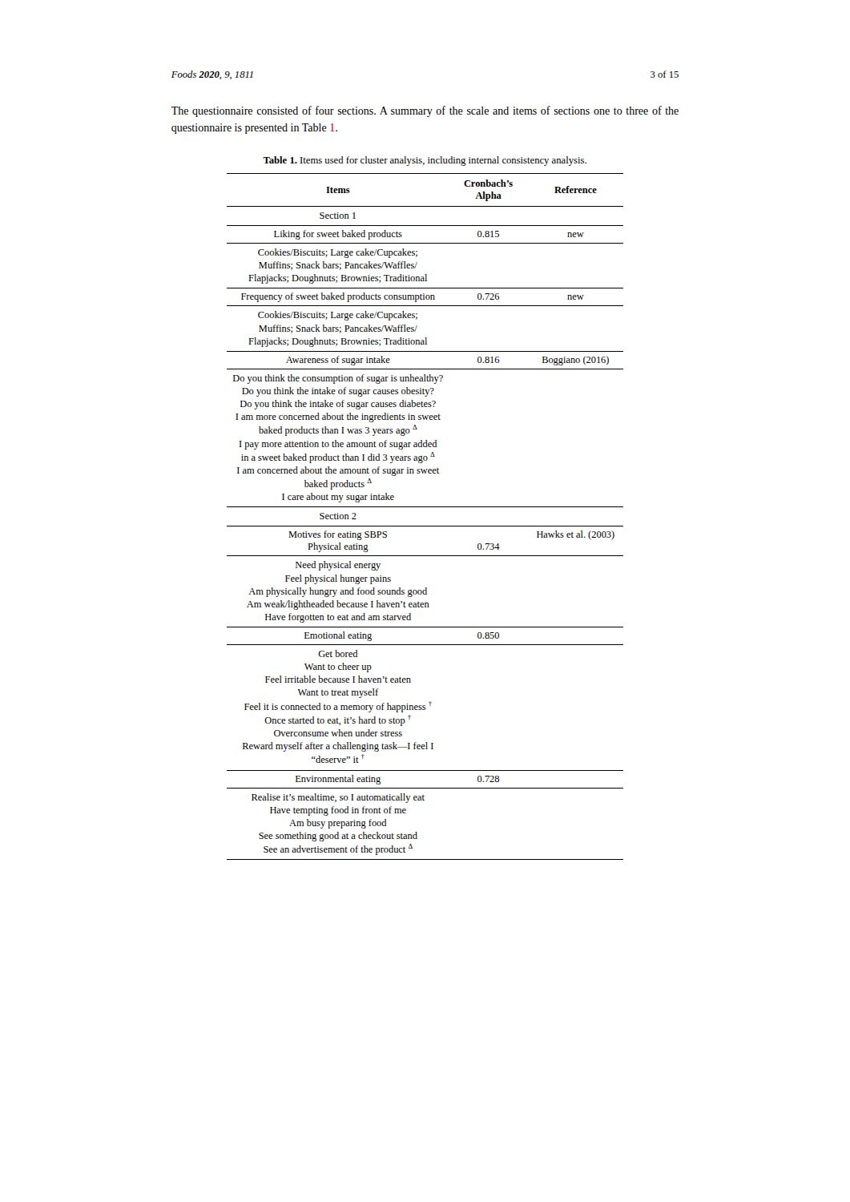Foods 2020, 9, 1811
3 of 15
The questionnaire consisted of four sections. A summary of the scale and items of sections one to three of the questionnaire is presented in Table 1.
Table 1. Items used for cluster analysis, including internal consistency analysis.
| Items | Cronbach’s Alpha | Reference |
| --- | --- | --- |
| Section 1 | | |
| Liking for sweet baked products | 0.815 | new |
| Cookies/Biscuits; Large cake/Cupcakes; Muffins; Snack bars; Pancakes/Waffles/ Flapjacks; Doughnuts; Brownies; Traditional | | |
| Frequency of sweet baked products consumption | 0.726 | new |
| Cookies/Biscuits; Large cake/Cupcakes; Muffins; Snack bars; Pancakes/Waffles/ Flapjacks; Doughnuts; Brownies; Traditional | | |
| Awareness of sugar intake | 0.816 | Boggiano (2016) |
| Do you think the consumption of sugar is unhealthy? Do you think the intake of sugar causes obesity? Do you think the intake of sugar causes diabetes? I am more concerned about the ingredients in sweet baked products than I was 3 years ago Δ I pay more attention to the amount of sugar added in a sweet baked product than I did 3 years ago Δ I am concerned about the amount of sugar in sweet baked products Δ I care about my sugar intake | | |
| Section 2 | | |
| Motives for eating SBPS Physical eating | 0.734 | Hawks et al. (2003) |
| Need physical energy Feel physical hunger pains Am physically hungry and food sounds good Am weak/lightheaded because I haven’t eaten Have forgotten to eat and am starved | | |
| Emotional eating | 0.850 | |
| Get bored Want to cheer up Feel irritable because I haven’t eaten Want to treat myself Feel it is connected to a memory of happiness † Once started to eat, it’s hard to stop † Overconsume when under stress Reward myself after a challenging task—I feel I “deserve” it † | | |
| Environmental eating | 0.728 | |
| Realise it’s mealtime, so I automatically eat Have tempting food in front of me Am busy preparing food See something good at a checkout stand See an advertisement of the product Δ | | |